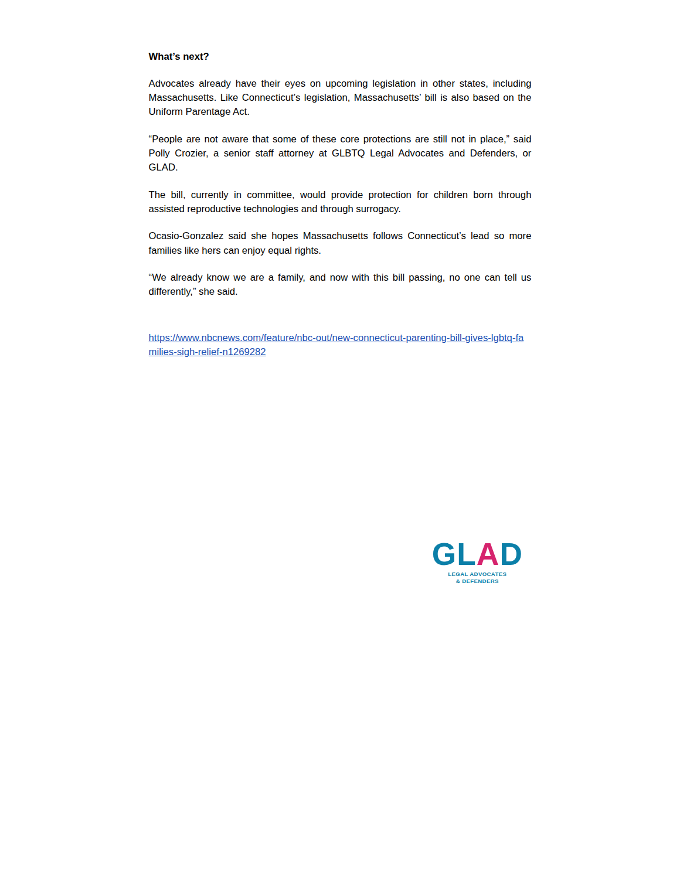What’s next?
Advocates already have their eyes on upcoming legislation in other states, including Massachusetts. Like Connecticut’s legislation, Massachusetts’ bill is also based on the Uniform Parentage Act.
“People are not aware that some of these core protections are still not in place,” said Polly Crozier, a senior staff attorney at GLBTQ Legal Advocates and Defenders, or GLAD.
The bill, currently in committee, would provide protection for children born through assisted reproductive technologies and through surrogacy.
Ocasio-Gonzalez said she hopes Massachusetts follows Connecticut’s lead so more families like hers can enjoy equal rights.
“We already know we are a family, and now with this bill passing, no one can tell us differently,” she said.
https://www.nbcnews.com/feature/nbc-out/new-connecticut-parenting-bill-gives-lgbtq-families-sigh-relief-n1269282
GLAD LEGAL ADVOCATES
& DEFENDERS